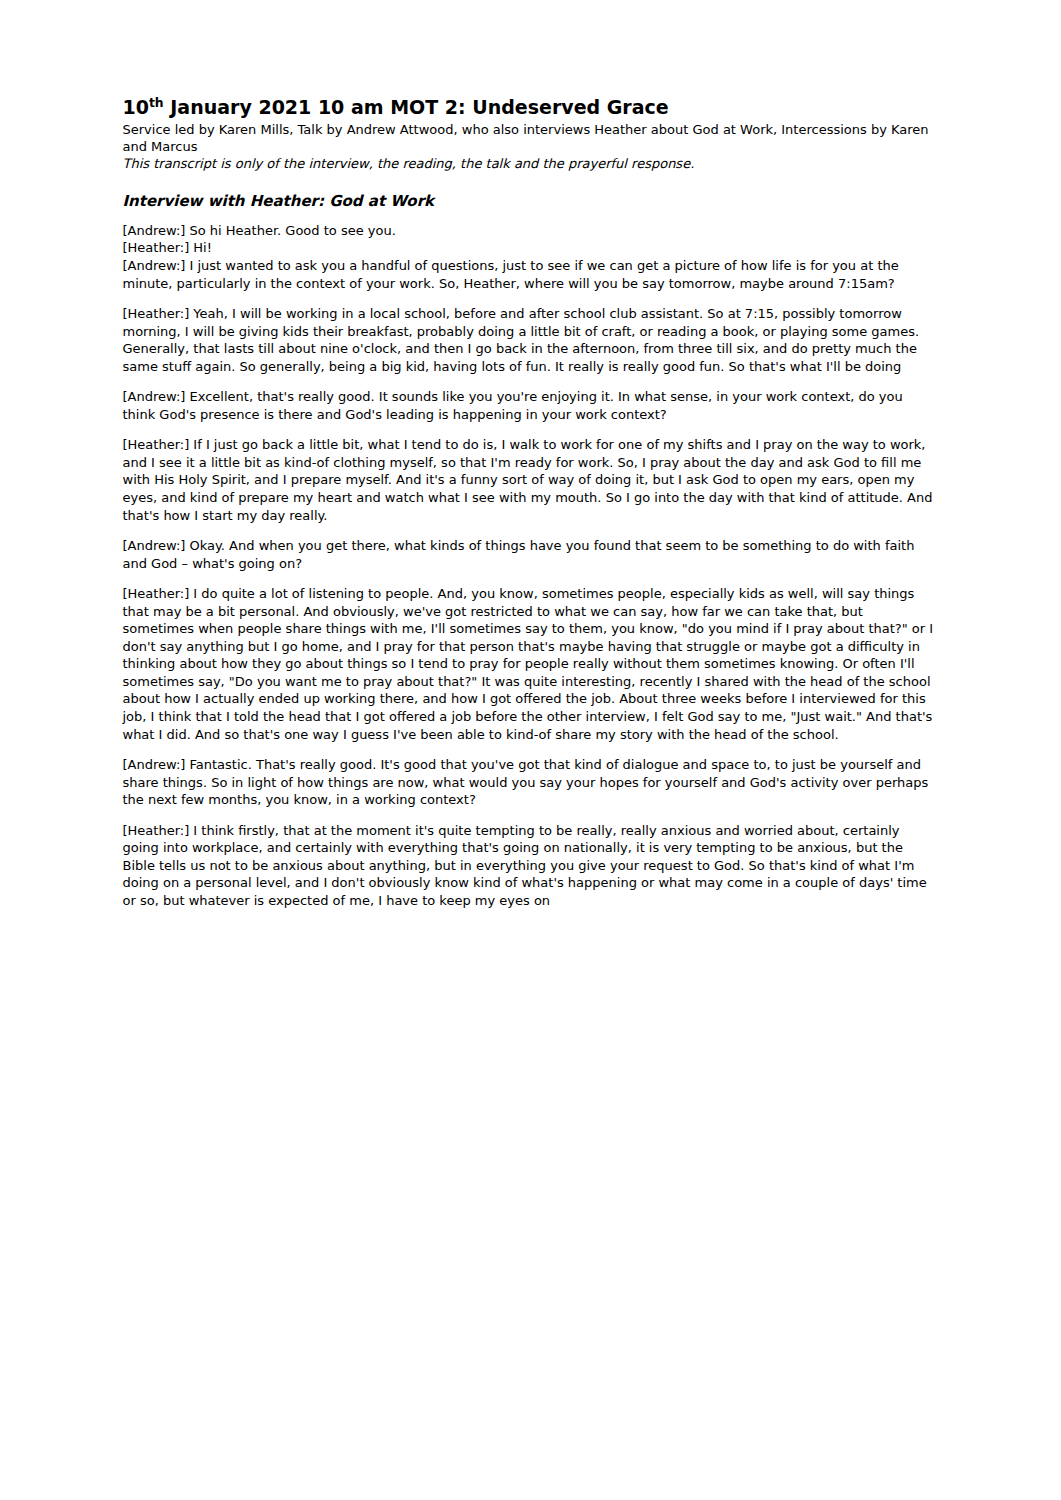10th January 2021 10 am MOT 2: Undeserved Grace
Service led by Karen Mills, Talk by Andrew Attwood, who also interviews Heather about God at Work, Intercessions by Karen and Marcus
This transcript is only of the interview, the reading, the talk and the prayerful response.
Interview with Heather: God at Work
[Andrew:] So hi Heather. Good to see you.
[Heather:] Hi!
[Andrew:] I just wanted to ask you a handful of questions, just to see if we can get a picture of how life is for you at the minute, particularly in the context of your work. So, Heather, where will you be say tomorrow, maybe around 7:15am?
[Heather:] Yeah, I will be working in a local school, before and after school club assistant. So at 7:15, possibly tomorrow morning, I will be giving kids their breakfast, probably doing a little bit of craft, or reading a book, or playing some games. Generally, that lasts till about nine o'clock, and then I go back in the afternoon, from three till six, and do pretty much the same stuff again. So generally, being a big kid, having lots of fun. It really is really good fun. So that's what I'll be doing
[Andrew:] Excellent, that's really good. It sounds like you you're enjoying it. In what sense, in your work context, do you think God's presence is there and God's leading is happening in your work context?
[Heather:] If I just go back a little bit, what I tend to do is, I walk to work for one of my shifts and I pray on the way to work, and I see it a little bit as kind-of clothing myself, so that I'm ready for work. So, I pray about the day and ask God to fill me with His Holy Spirit, and I prepare myself. And it's a funny sort of way of doing it, but I ask God to open my ears, open my eyes, and kind of prepare my heart and watch what I see with my mouth. So I go into the day with that kind of attitude. And that's how I start my day really.
[Andrew:] Okay. And when you get there, what kinds of things have you found that seem to be something to do with faith and God – what's going on?
[Heather:] I do quite a lot of listening to people. And, you know, sometimes people, especially kids as well, will say things that may be a bit personal. And obviously, we've got restricted to what we can say, how far we can take that, but sometimes when people share things with me, I'll sometimes say to them, you know, "do you mind if I pray about that?" or I don't say anything but I go home, and I pray for that person that's maybe having that struggle or maybe got a difficulty in thinking about how they go about things so I tend to pray for people really without them sometimes knowing. Or often I'll sometimes say, "Do you want me to pray about that?" It was quite interesting, recently I shared with the head of the school about how I actually ended up working there, and how I got offered the job. About three weeks before I interviewed for this job, I think that I told the head that I got offered a job before the other interview, I felt God say to me, "Just wait." And that's what I did. And so that's one way I guess I've been able to kind-of share my story with the head of the school.
[Andrew:] Fantastic. That's really good. It's good that you've got that kind of dialogue and space to, to just be yourself and share things. So in light of how things are now, what would you say your hopes for yourself and God's activity over perhaps the next few months, you know, in a working context?
[Heather:] I think firstly, that at the moment it's quite tempting to be really, really anxious and worried about, certainly going into workplace, and certainly with everything that's going on nationally, it is very tempting to be anxious, but the Bible tells us not to be anxious about anything, but in everything you give your request to God. So that's kind of what I'm doing on a personal level, and I don't obviously know kind of what's happening or what may come in a couple of days' time or so, but whatever is expected of me, I have to keep my eyes on